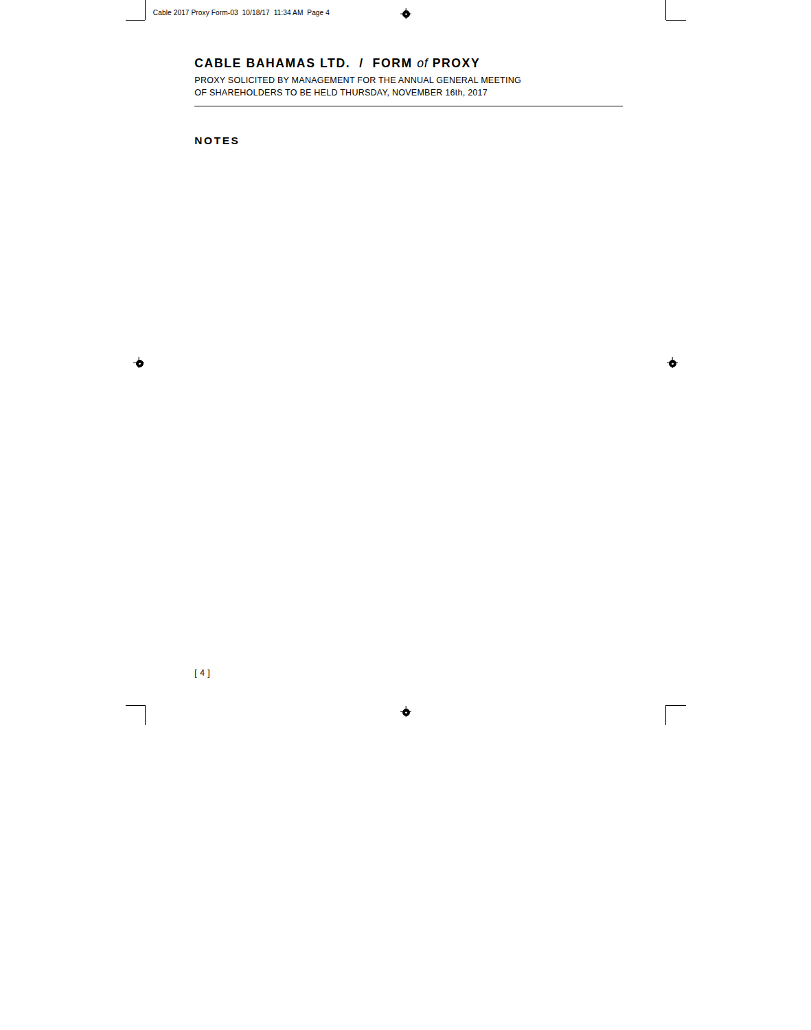Cable 2017 Proxy Form-03 10/18/17 11:34 AM Page 4
CABLE BAHAMAS LTD. / FORM of PROXY
PROXY SOLICITED BY MANAGEMENT FOR THE ANNUAL GENERAL MEETING
OF SHAREHOLDERS TO BE HELD THURSDAY, NOVEMBER 16th, 2017
NOTES
[ 4 ]